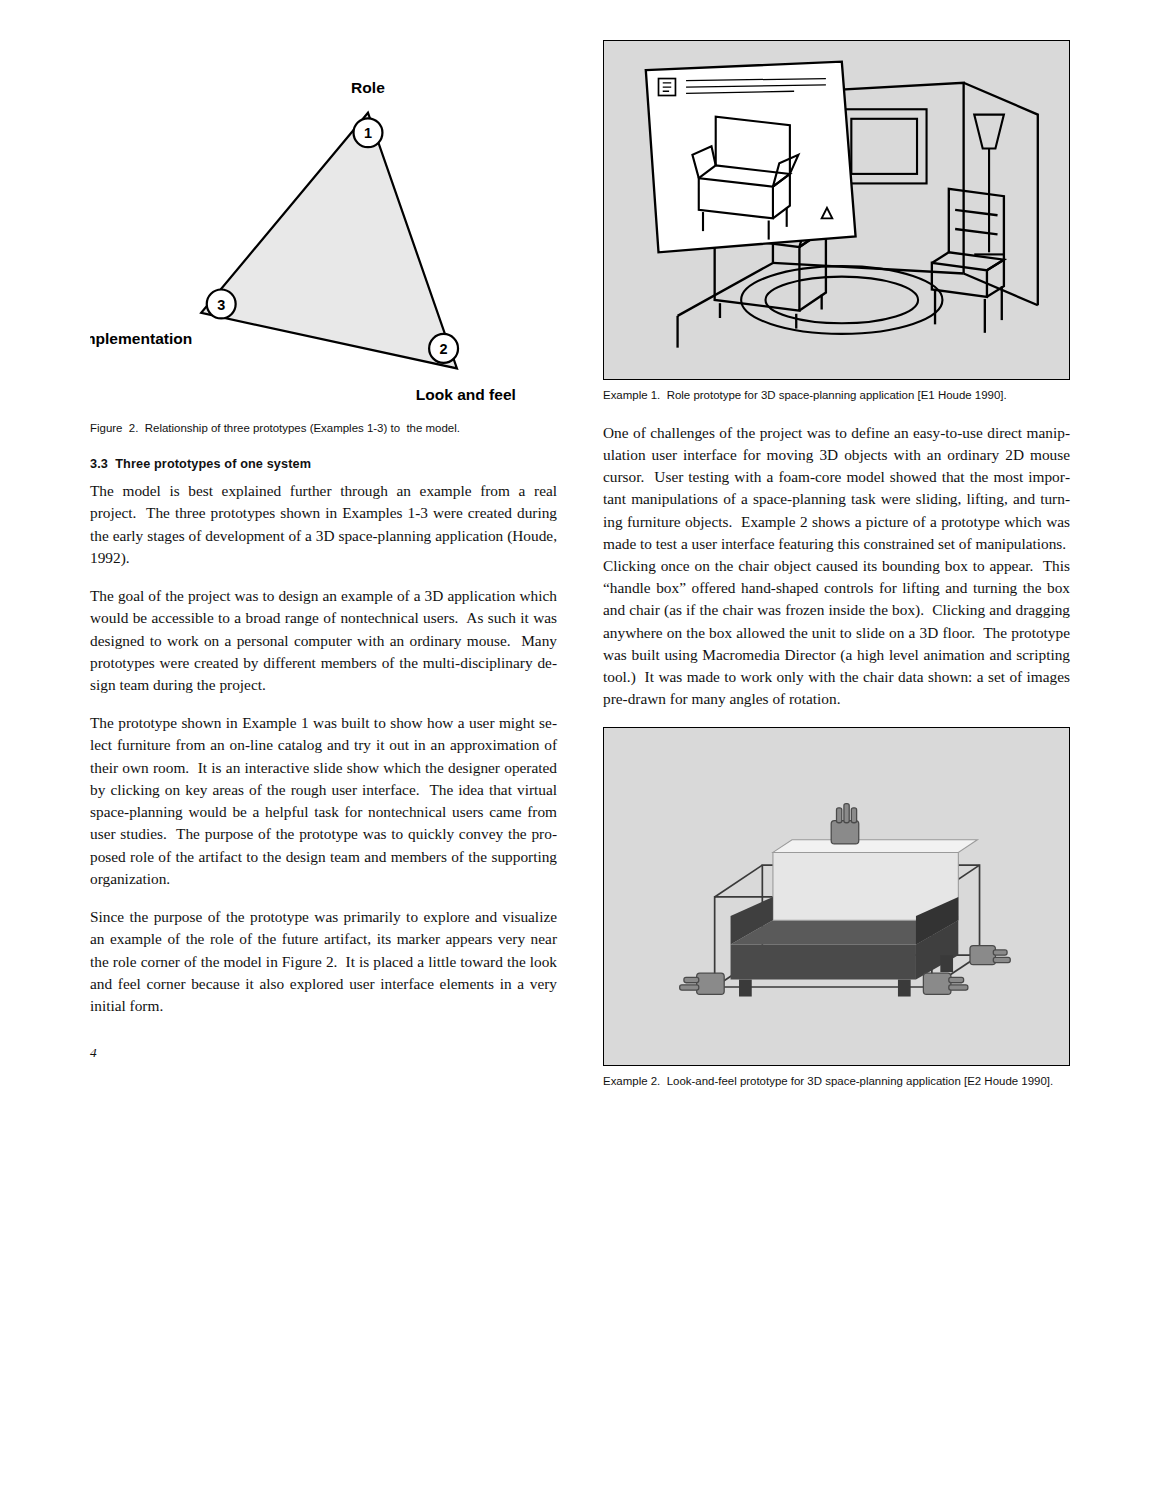Role Implementation Look and feel 1 2 3
Figure 2. Relationship of three prototypes (Examples 1-3) to the model.
3.3 Three prototypes of one system
The model is best explained further through an example from a real project. The three prototypes shown in Examples 1-3 were created during the early stages of development of a 3D space-planning application (Houde, 1992).
The goal of the project was to design an example of a 3D application which would be accessible to a broad range of nontechnical users. As such it was designed to work on a personal computer with an ordinary mouse. Many prototypes were created by different members of the multi-disciplinary design team during the project.
The prototype shown in Example 1 was built to show how a user might select furniture from an on-line catalog and try it out in an approximation of their own room. It is an interactive slide show which the designer operated by clicking on key areas of the rough user interface. The idea that virtual space-planning would be a helpful task for nontechnical users came from user studies. The purpose of the prototype was to quickly convey the proposed role of the artifact to the design team and members of the supporting organization.
Since the purpose of the prototype was primarily to explore and visualize an example of the role of the future artifact, its marker appears very near the role corner of the model in Figure 2. It is placed a little toward the look and feel corner because it also explored user interface elements in a very initial form.
4
Example 1. Role prototype for 3D space-planning application [E1 Houde 1990].
One of challenges of the project was to define an easy-to-use direct manipulation user interface for moving 3D objects with an ordinary 2D mouse cursor. User testing with a foam-core model showed that the most important manipulations of a space-planning task were sliding, lifting, and turning furniture objects. Example 2 shows a picture of a prototype which was made to test a user interface featuring this constrained set of manipulations. Clicking once on the chair object caused its bounding box to appear. This “handle box” offered hand-shaped controls for lifting and turning the box and chair (as if the chair was frozen inside the box). Clicking and dragging anywhere on the box allowed the unit to slide on a 3D floor. The prototype was built using Macromedia Director (a high level animation and scripting tool.) It was made to work only with the chair data shown: a set of images pre-drawn for many angles of rotation.
Example 2. Look-and-feel prototype for 3D space-planning application [E2 Houde 1990].